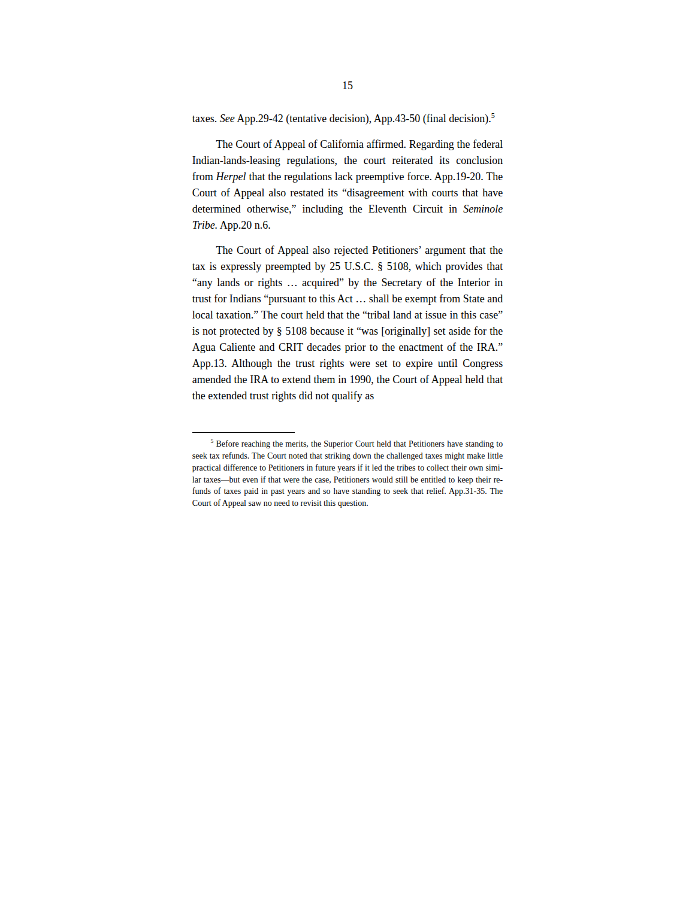15
taxes. See App.29-42 (tentative decision), App.43-50 (final decision).5
The Court of Appeal of California affirmed. Regarding the federal Indian-lands-leasing regulations, the court reiterated its conclusion from Herpel that the regulations lack preemptive force. App.19-20. The Court of Appeal also restated its “disagreement with courts that have determined otherwise,” including the Eleventh Circuit in Seminole Tribe. App.20 n.6.
The Court of Appeal also rejected Petitioners’ argument that the tax is expressly preempted by 25 U.S.C. § 5108, which provides that “any lands or rights … acquired” by the Secretary of the Interior in trust for Indians “pursuant to this Act … shall be exempt from State and local taxation.” The court held that the “tribal land at issue in this case” is not protected by § 5108 because it “was [originally] set aside for the Agua Caliente and CRIT decades prior to the enactment of the IRA.” App.13. Although the trust rights were set to expire until Congress amended the IRA to extend them in 1990, the Court of Appeal held that the extended trust rights did not qualify as
5 Before reaching the merits, the Superior Court held that Petitioners have standing to seek tax refunds. The Court noted that striking down the challenged taxes might make little practical difference to Petitioners in future years if it led the tribes to collect their own similar taxes—but even if that were the case, Petitioners would still be entitled to keep their refunds of taxes paid in past years and so have standing to seek that relief. App.31-35. The Court of Appeal saw no need to revisit this question.